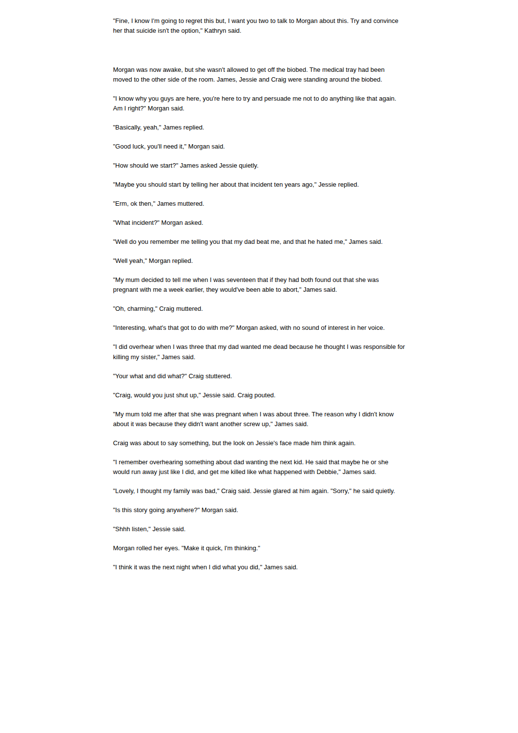"Fine, I know I'm going to regret this but, I want you two to talk to Morgan about this. Try and convince her that suicide isn't the option," Kathryn said.
Morgan was now awake, but she wasn't allowed to get off the biobed. The medical tray had been moved to the other side of the room. James, Jessie and Craig were standing around the biobed.
"I know why you guys are here, you're here to try and persuade me not to do anything like that again. Am I right?" Morgan said.
"Basically, yeah," James replied.
"Good luck, you'll need it," Morgan said.
"How should we start?" James asked Jessie quietly.
"Maybe you should start by telling her about that incident ten years ago," Jessie replied.
"Erm, ok then," James muttered.
"What incident?" Morgan asked.
"Well do you remember me telling you that my dad beat me, and that he hated me," James said.
"Well yeah," Morgan replied.
"My mum decided to tell me when I was seventeen that if they had both found out that she was pregnant with me a week earlier, they would've been able to abort," James said.
"Oh, charming," Craig muttered.
"Interesting, what's that got to do with me?" Morgan asked, with no sound of interest in her voice.
"I did overhear when I was three that my dad wanted me dead because he thought I was responsible for killing my sister," James said.
"Your what and did what?" Craig stuttered.
"Craig, would you just shut up," Jessie said. Craig pouted.
"My mum told me after that she was pregnant when I was about three. The reason why I didn't know about it was because they didn't want another screw up," James said.
Craig was about to say something, but the look on Jessie's face made him think again.
"I remember overhearing something about dad wanting the next kid. He said that maybe he or she would run away just like I did, and get me killed like what happened with Debbie," James said.
"Lovely, I thought my family was bad," Craig said. Jessie glared at him again. "Sorry," he said quietly.
"Is this story going anywhere?" Morgan said.
"Shhh listen," Jessie said.
Morgan rolled her eyes. "Make it quick, I'm thinking."
"I think it was the next night when I did what you did," James said.